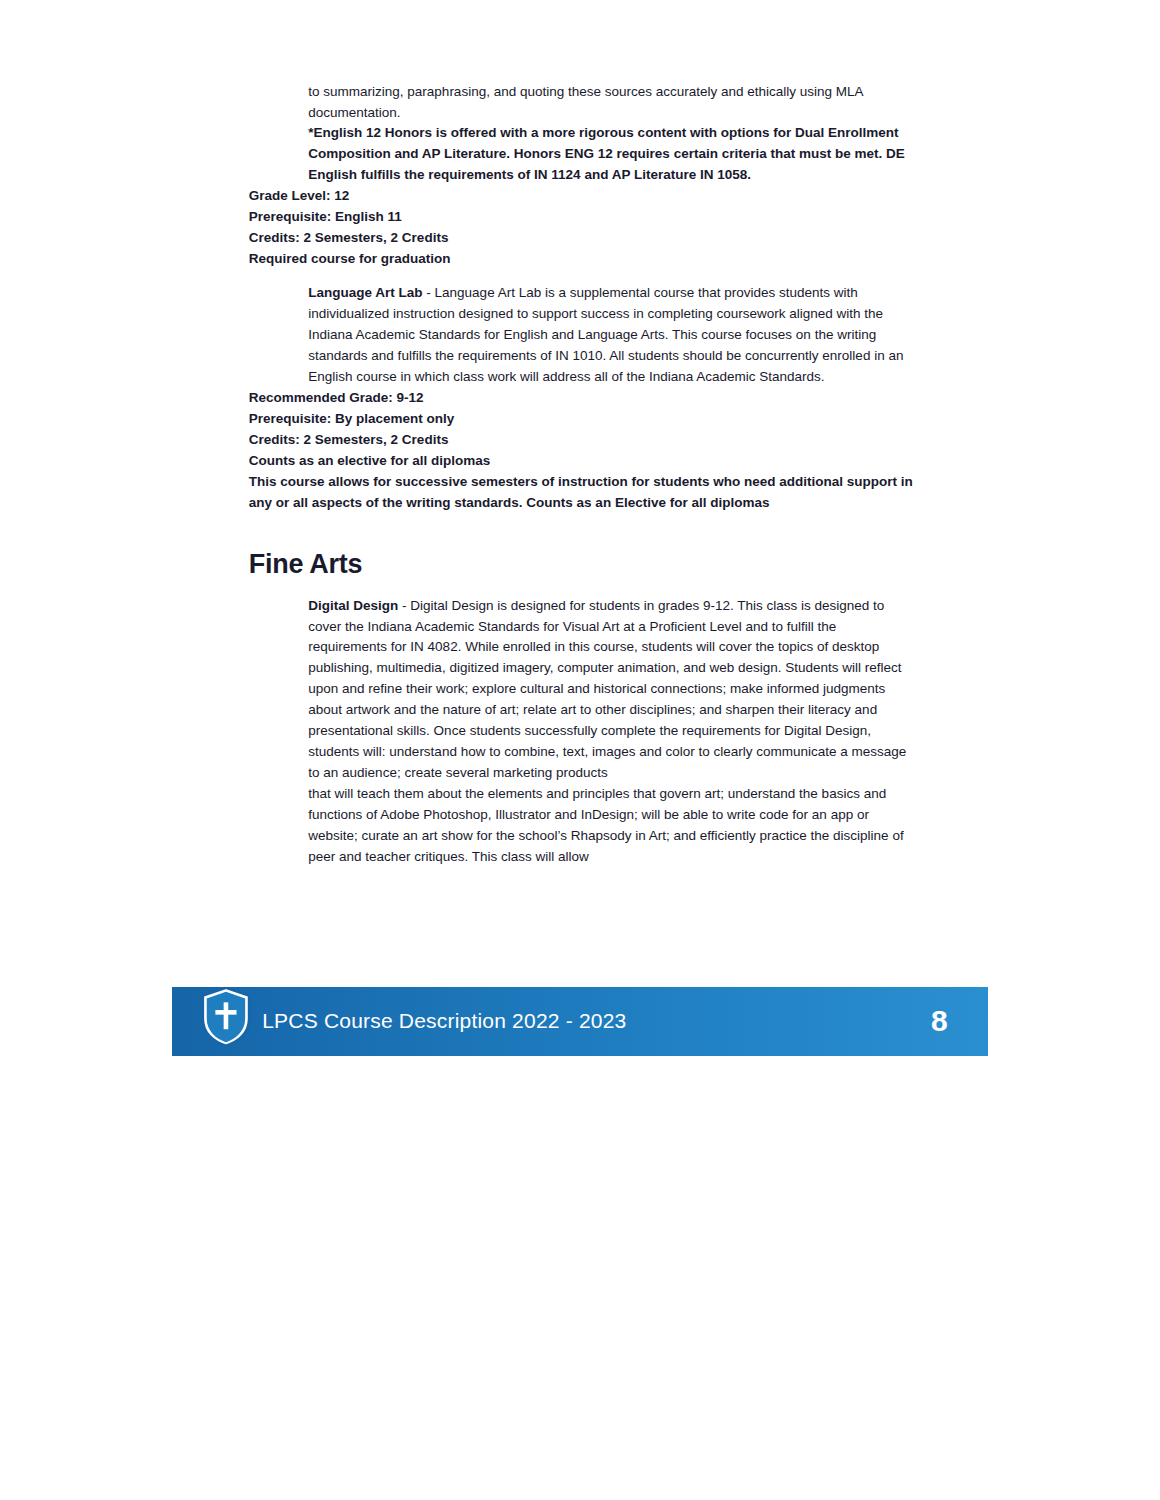to summarizing, paraphrasing, and quoting these sources accurately and ethically using MLA documentation.
*English 12 Honors is offered with a more rigorous content with options for Dual Enrollment Composition and AP Literature. Honors ENG 12 requires certain criteria that must be met. DE English fulfills the requirements of IN 1124 and AP Literature IN 1058.
Grade Level: 12
Prerequisite: English 11
Credits: 2 Semesters, 2 Credits
Required course for graduation
Language Art Lab - Language Art Lab is a supplemental course that provides students with individualized instruction designed to support success in completing coursework aligned with the Indiana Academic Standards for English and Language Arts. This course focuses on the writing standards and fulfills the requirements of IN 1010. All students should be concurrently enrolled in an English course in which class work will address all of the Indiana Academic Standards.
Recommended Grade: 9-12
Prerequisite: By placement only
Credits: 2 Semesters, 2 Credits
Counts as an elective for all diplomas
This course allows for successive semesters of instruction for students who need additional support in any or all aspects of the writing standards. Counts as an Elective for all diplomas
Fine Arts
Digital Design - Digital Design is designed for students in grades 9-12. This class is designed to cover the Indiana Academic Standards for Visual Art at a Proficient Level and to fulfill the requirements for IN 4082. While enrolled in this course, students will cover the topics of desktop publishing, multimedia, digitized imagery, computer animation, and web design. Students will reflect upon and refine their work; explore cultural and historical connections; make informed judgments about artwork and the nature of art; relate art to other disciplines; and sharpen their literacy and presentational skills. Once students successfully complete the requirements for Digital Design, students will: understand how to combine, text, images and color to clearly communicate a message to an audience; create several marketing products
that will teach them about the elements and principles that govern art; understand the basics and functions of Adobe Photoshop, Illustrator and InDesign; will be able to write code for an app or website; curate an art show for the school’s Rhapsody in Art; and efficiently practice the discipline of peer and teacher critiques. This class will allow
LPCS Course Description 2022 - 2023
8